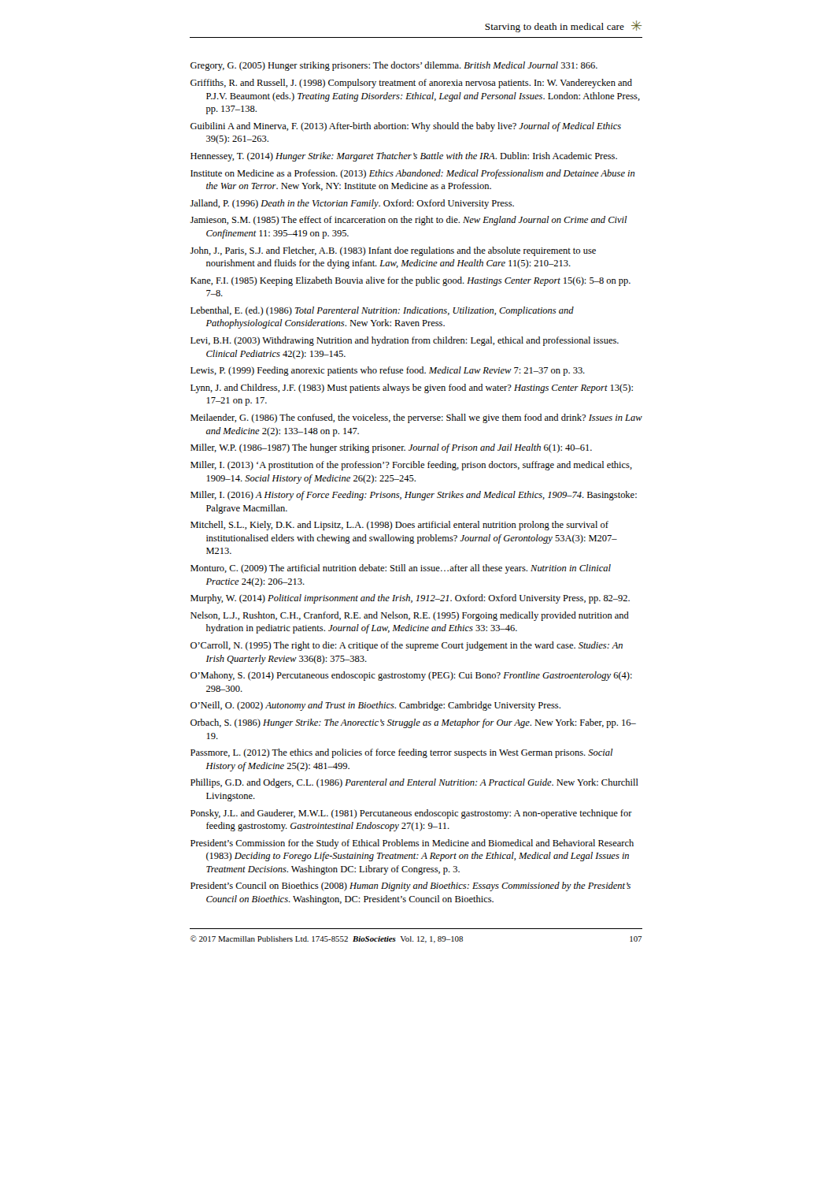Starving to death in medical care ✳
Gregory, G. (2005) Hunger striking prisoners: The doctors’ dilemma. British Medical Journal 331: 866.
Griffiths, R. and Russell, J. (1998) Compulsory treatment of anorexia nervosa patients. In: W. Vandereycken and P.J.V. Beaumont (eds.) Treating Eating Disorders: Ethical, Legal and Personal Issues. London: Athlone Press, pp. 137–138.
Guibilini A and Minerva, F. (2013) After-birth abortion: Why should the baby live? Journal of Medical Ethics 39(5): 261–263.
Hennessey, T. (2014) Hunger Strike: Margaret Thatcher’s Battle with the IRA. Dublin: Irish Academic Press.
Institute on Medicine as a Profession. (2013) Ethics Abandoned: Medical Professionalism and Detainee Abuse in the War on Terror. New York, NY: Institute on Medicine as a Profession.
Jalland, P. (1996) Death in the Victorian Family. Oxford: Oxford University Press.
Jamieson, S.M. (1985) The effect of incarceration on the right to die. New England Journal on Crime and Civil Confinement 11: 395–419 on p. 395.
John, J., Paris, S.J. and Fletcher, A.B. (1983) Infant doe regulations and the absolute requirement to use nourishment and fluids for the dying infant. Law, Medicine and Health Care 11(5): 210–213.
Kane, F.I. (1985) Keeping Elizabeth Bouvia alive for the public good. Hastings Center Report 15(6): 5–8 on pp. 7–8.
Lebenthal, E. (ed.) (1986) Total Parenteral Nutrition: Indications, Utilization, Complications and Pathophysiological Considerations. New York: Raven Press.
Levi, B.H. (2003) Withdrawing Nutrition and hydration from children: Legal, ethical and professional issues. Clinical Pediatrics 42(2): 139–145.
Lewis, P. (1999) Feeding anorexic patients who refuse food. Medical Law Review 7: 21–37 on p. 33.
Lynn, J. and Childress, J.F. (1983) Must patients always be given food and water? Hastings Center Report 13(5): 17–21 on p. 17.
Meilaender, G. (1986) The confused, the voiceless, the perverse: Shall we give them food and drink? Issues in Law and Medicine 2(2): 133–148 on p. 147.
Miller, W.P. (1986–1987) The hunger striking prisoner. Journal of Prison and Jail Health 6(1): 40–61.
Miller, I. (2013) ‘A prostitution of the profession’? Forcible feeding, prison doctors, suffrage and medical ethics, 1909–14. Social History of Medicine 26(2): 225–245.
Miller, I. (2016) A History of Force Feeding: Prisons, Hunger Strikes and Medical Ethics, 1909–74. Basingstoke: Palgrave Macmillan.
Mitchell, S.L., Kiely, D.K. and Lipsitz, L.A. (1998) Does artificial enteral nutrition prolong the survival of institutionalised elders with chewing and swallowing problems? Journal of Gerontology 53A(3): M207–M213.
Monturo, C. (2009) The artificial nutrition debate: Still an issue…after all these years. Nutrition in Clinical Practice 24(2): 206–213.
Murphy, W. (2014) Political imprisonment and the Irish, 1912–21. Oxford: Oxford University Press, pp. 82–92.
Nelson, L.J., Rushton, C.H., Cranford, R.E. and Nelson, R.E. (1995) Forgoing medically provided nutrition and hydration in pediatric patients. Journal of Law, Medicine and Ethics 33: 33–46.
O’Carroll, N. (1995) The right to die: A critique of the supreme Court judgement in the ward case. Studies: An Irish Quarterly Review 336(8): 375–383.
O’Mahony, S. (2014) Percutaneous endoscopic gastrostomy (PEG): Cui Bono? Frontline Gastroenterology 6(4): 298–300.
O’Neill, O. (2002) Autonomy and Trust in Bioethics. Cambridge: Cambridge University Press.
Orbach, S. (1986) Hunger Strike: The Anorectic’s Struggle as a Metaphor for Our Age. New York: Faber, pp. 16–19.
Passmore, L. (2012) The ethics and policies of force feeding terror suspects in West German prisons. Social History of Medicine 25(2): 481–499.
Phillips, G.D. and Odgers, C.L. (1986) Parenteral and Enteral Nutrition: A Practical Guide. New York: Churchill Livingstone.
Ponsky, J.L. and Gauderer, M.W.L. (1981) Percutaneous endoscopic gastrostomy: A non-operative technique for feeding gastrostomy. Gastrointestinal Endoscopy 27(1): 9–11.
President’s Commission for the Study of Ethical Problems in Medicine and Biomedical and Behavioral Research (1983) Deciding to Forego Life-Sustaining Treatment: A Report on the Ethical, Medical and Legal Issues in Treatment Decisions. Washington DC: Library of Congress, p. 3.
President’s Council on Bioethics (2008) Human Dignity and Bioethics: Essays Commissioned by the President’s Council on Bioethics. Washington, DC: President’s Council on Bioethics.
© 2017 Macmillan Publishers Ltd. 1745-8552 BioSocieties Vol. 12, 1, 89–108 107